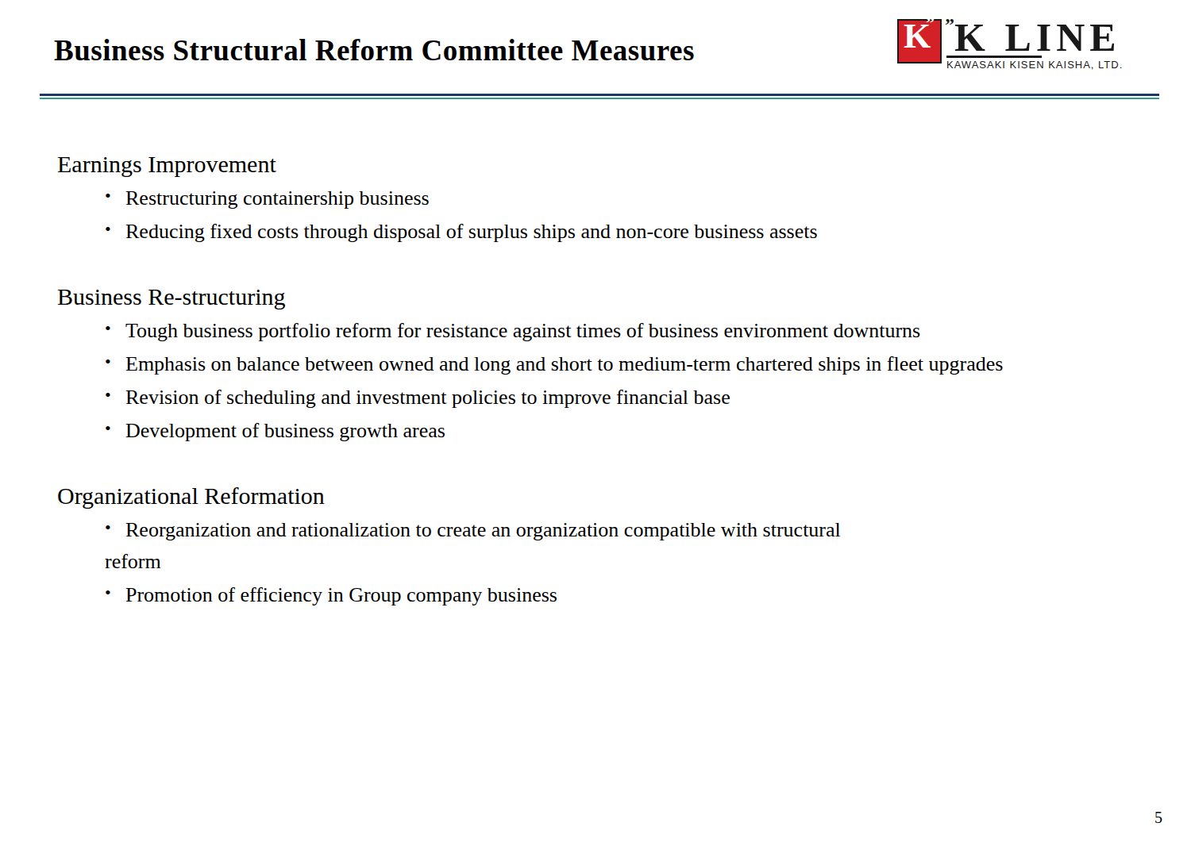Business Structural Reform Committee Measures
K
”
”K LINE
KAWASAKI KISEN KAISHA, LTD.
Earnings Improvement
Restructuring containership business
Reducing fixed costs through disposal of surplus ships and non-core business assets
Business Re-structuring
Tough business portfolio reform for resistance against times of business environment downturns
Emphasis on balance between owned and long and short to medium-term chartered ships in fleet upgrades
Revision of scheduling and investment policies to improve financial base
Development of business growth areas
Organizational Reformation
Reorganization and rationalization to create an organization compatible with structural
reform
Promotion of efficiency in Group company business
5